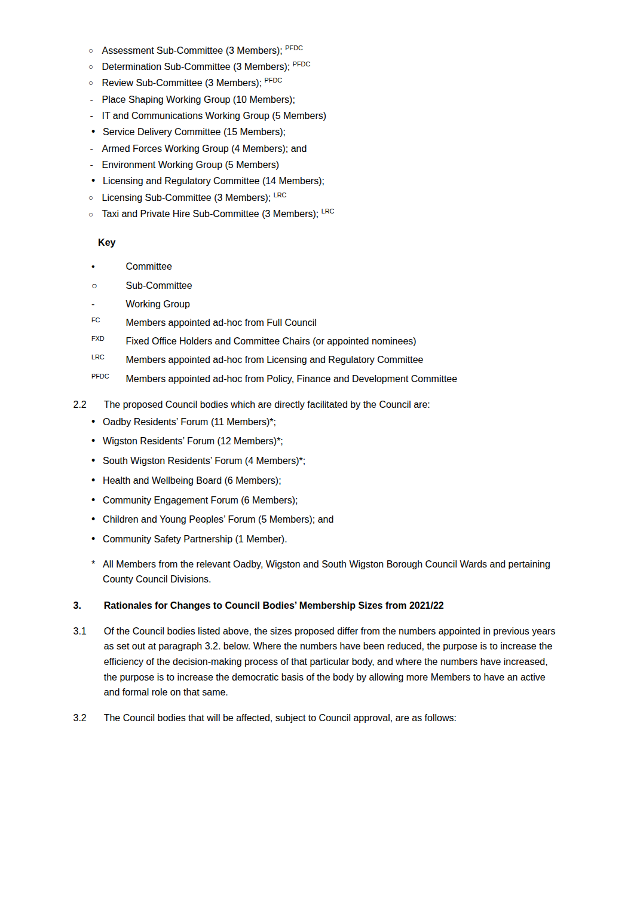Assessment Sub-Committee (3 Members); PFDC
Determination Sub-Committee (3 Members); PFDC
Review Sub-Committee (3 Members); PFDC
Place Shaping Working Group (10 Members);
IT and Communications Working Group (5 Members)
Service Delivery Committee (15 Members);
Armed Forces Working Group (4 Members); and
Environment Working Group (5 Members)
Licensing and Regulatory Committee (14 Members);
Licensing Sub-Committee (3 Members); LRC
Taxi and Private Hire Sub-Committee (3 Members); LRC
Key
•Committee
○Sub-Committee
-Working Group
FCMembers appointed ad-hoc from Full Council
FXDFixed Office Holders and Committee Chairs (or appointed nominees)
LRCMembers appointed ad-hoc from Licensing and Regulatory Committee
PFDCMembers appointed ad-hoc from Policy, Finance and Development Committee
2.2
The proposed Council bodies which are directly facilitated by the Council are:
Oadby Residents’ Forum (11 Members)*;
Wigston Residents’ Forum (12 Members)*;
South Wigston Residents’ Forum (4 Members)*;
Health and Wellbeing Board (6 Members);
Community Engagement Forum (6 Members);
Children and Young Peoples’ Forum (5 Members); and
Community Safety Partnership (1 Member).
*
All Members from the relevant Oadby, Wigston and South Wigston Borough Council Wards and pertaining County Council Divisions.
3.
Rationales for Changes to Council Bodies’ Membership Sizes from 2021/22
3.1
Of the Council bodies listed above, the sizes proposed differ from the numbers appointed in previous years as set out at paragraph 3.2. below. Where the numbers have been reduced, the purpose is to increase the efficiency of the decision-making process of that particular body, and where the numbers have increased, the purpose is to increase the democratic basis of the body by allowing more Members to have an active and formal role on that same.
3.2
The Council bodies that will be affected, subject to Council approval, are as follows: